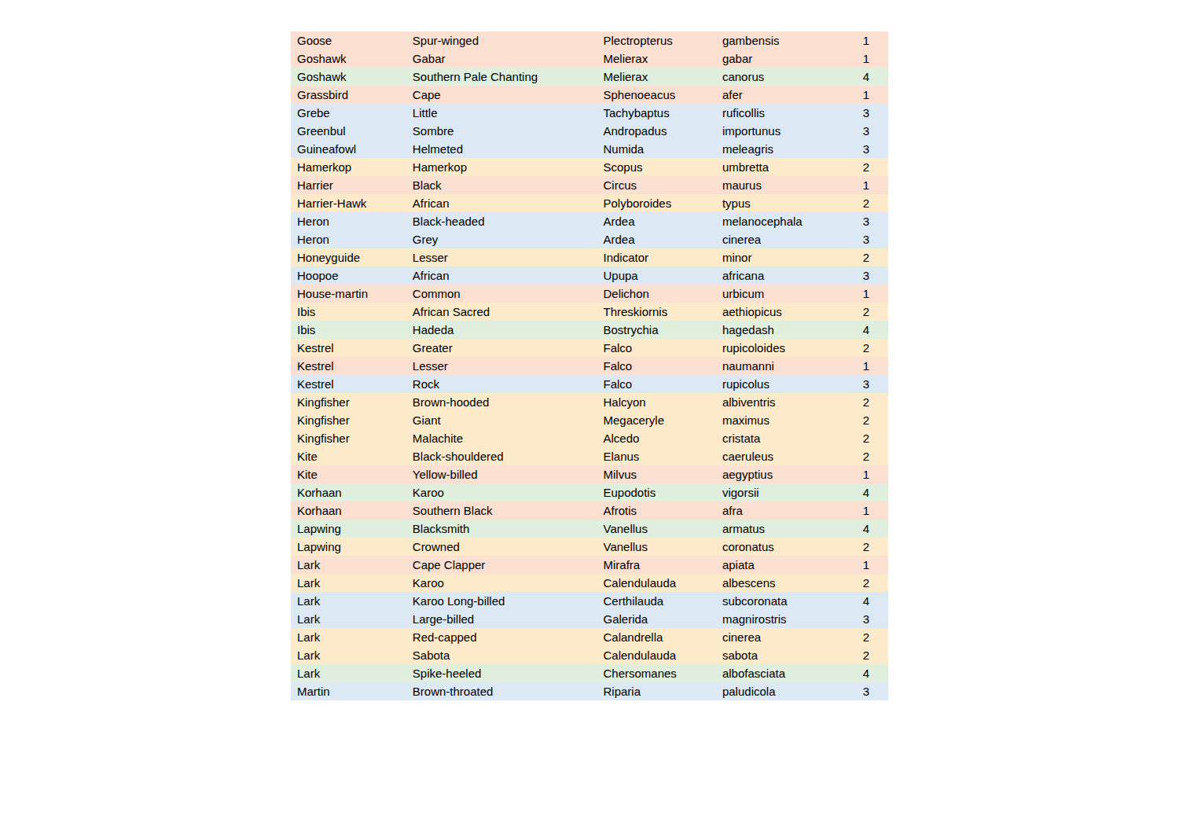| Goose | Spur-winged | Plectropterus | gambensis | 1 |
| Goshawk | Gabar | Melierax | gabar | 1 |
| Goshawk | Southern Pale Chanting | Melierax | canorus | 4 |
| Grassbird | Cape | Sphenoeacus | afer | 1 |
| Grebe | Little | Tachybaptus | ruficollis | 3 |
| Greenbul | Sombre | Andropadus | importunus | 3 |
| Guineafowl | Helmeted | Numida | meleagris | 3 |
| Hamerkop | Hamerkop | Scopus | umbretta | 2 |
| Harrier | Black | Circus | maurus | 1 |
| Harrier-Hawk | African | Polyboroides | typus | 2 |
| Heron | Black-headed | Ardea | melanocephala | 3 |
| Heron | Grey | Ardea | cinerea | 3 |
| Honeyguide | Lesser | Indicator | minor | 2 |
| Hoopoe | African | Upupa | africana | 3 |
| House-martin | Common | Delichon | urbicum | 1 |
| Ibis | African Sacred | Threskiornis | aethiopicus | 2 |
| Ibis | Hadeda | Bostrychia | hagedash | 4 |
| Kestrel | Greater | Falco | rupicoloides | 2 |
| Kestrel | Lesser | Falco | naumanni | 1 |
| Kestrel | Rock | Falco | rupicolus | 3 |
| Kingfisher | Brown-hooded | Halcyon | albiventris | 2 |
| Kingfisher | Giant | Megaceryle | maximus | 2 |
| Kingfisher | Malachite | Alcedo | cristata | 2 |
| Kite | Black-shouldered | Elanus | caeruleus | 2 |
| Kite | Yellow-billed | Milvus | aegyptius | 1 |
| Korhaan | Karoo | Eupodotis | vigorsii | 4 |
| Korhaan | Southern Black | Afrotis | afra | 1 |
| Lapwing | Blacksmith | Vanellus | armatus | 4 |
| Lapwing | Crowned | Vanellus | coronatus | 2 |
| Lark | Cape Clapper | Mirafra | apiata | 1 |
| Lark | Karoo | Calendulauda | albescens | 2 |
| Lark | Karoo Long-billed | Certhilauda | subcoronata | 4 |
| Lark | Large-billed | Galerida | magnirostris | 3 |
| Lark | Red-capped | Calandrella | cinerea | 2 |
| Lark | Sabota | Calendulauda | sabota | 2 |
| Lark | Spike-heeled | Chersomanes | albofasciata | 4 |
| Martin | Brown-throated | Riparia | paludicola | 3 |